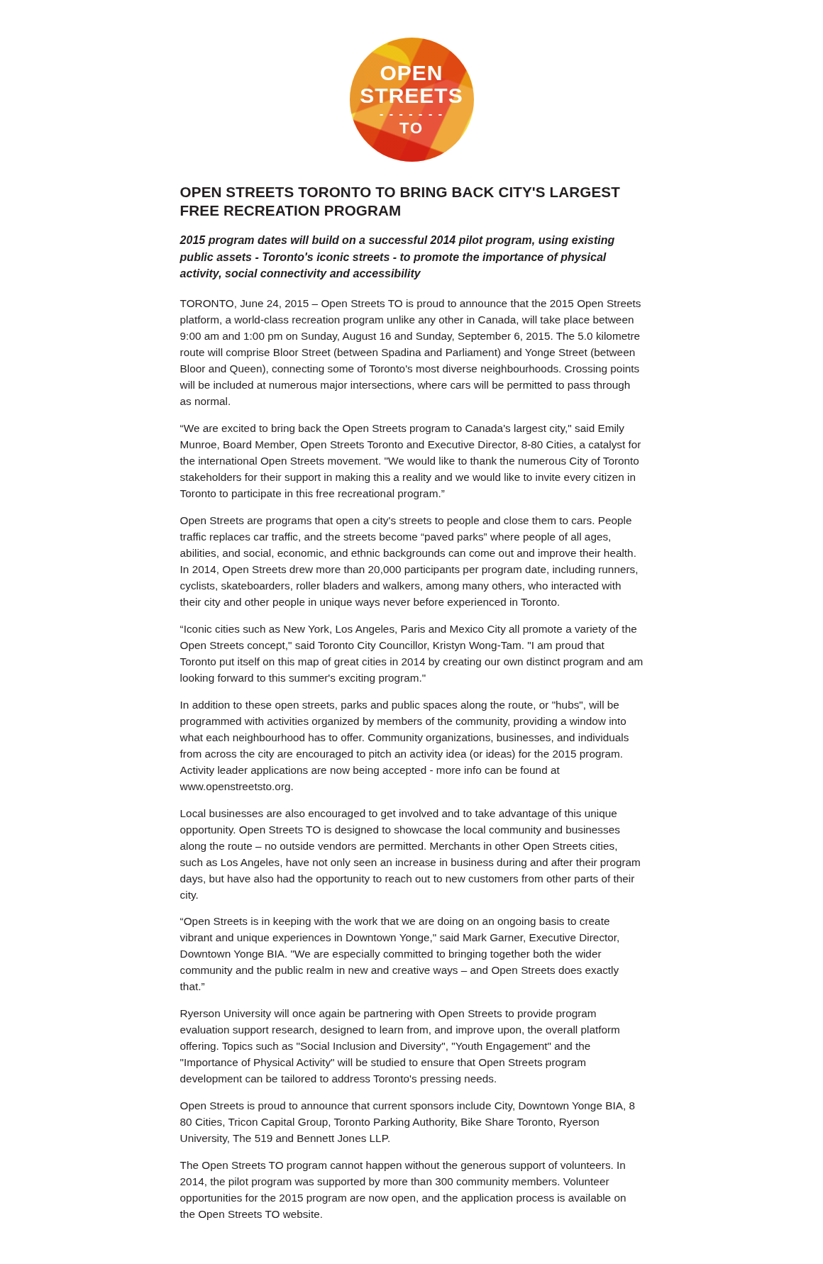Open Streets - - - - - - - TO
OPEN STREETS TORONTO TO BRING BACK CITY'S LARGEST FREE RECREATION PROGRAM
2015 program dates will build on a successful 2014 pilot program, using existing public assets - Toronto's iconic streets - to promote the importance of physical activity, social connectivity and accessibility
TORONTO, June 24, 2015 – Open Streets TO is proud to announce that the 2015 Open Streets platform, a world-class recreation program unlike any other in Canada, will take place between 9:00 am and 1:00 pm on Sunday, August 16 and Sunday, September 6, 2015. The 5.0 kilometre route will comprise Bloor Street (between Spadina and Parliament) and Yonge Street (between Bloor and Queen), connecting some of Toronto's most diverse neighbourhoods. Crossing points will be included at numerous major intersections, where cars will be permitted to pass through as normal.
“We are excited to bring back the Open Streets program to Canada's largest city," said Emily Munroe, Board Member, Open Streets Toronto and Executive Director, 8-80 Cities, a catalyst for the international Open Streets movement. "We would like to thank the numerous City of Toronto stakeholders for their support in making this a reality and we would like to invite every citizen in Toronto to participate in this free recreational program.”
Open Streets are programs that open a city's streets to people and close them to cars. People traffic replaces car traffic, and the streets become “paved parks” where people of all ages, abilities, and social, economic, and ethnic backgrounds can come out and improve their health. In 2014, Open Streets drew more than 20,000 participants per program date, including runners, cyclists, skateboarders, roller bladers and walkers, among many others, who interacted with their city and other people in unique ways never before experienced in Toronto.
“Iconic cities such as New York, Los Angeles, Paris and Mexico City all promote a variety of the Open Streets concept," said Toronto City Councillor, Kristyn Wong-Tam. "I am proud that Toronto put itself on this map of great cities in 2014 by creating our own distinct program and am looking forward to this summer's exciting program."
In addition to these open streets, parks and public spaces along the route, or "hubs", will be programmed with activities organized by members of the community, providing a window into what each neighbourhood has to offer. Community organizations, businesses, and individuals from across the city are encouraged to pitch an activity idea (or ideas) for the 2015 program. Activity leader applications are now being accepted - more info can be found at www.openstreetsto.org.
Local businesses are also encouraged to get involved and to take advantage of this unique opportunity. Open Streets TO is designed to showcase the local community and businesses along the route – no outside vendors are permitted. Merchants in other Open Streets cities, such as Los Angeles, have not only seen an increase in business during and after their program days, but have also had the opportunity to reach out to new customers from other parts of their city.
“Open Streets is in keeping with the work that we are doing on an ongoing basis to create vibrant and unique experiences in Downtown Yonge," said Mark Garner, Executive Director, Downtown Yonge BIA. "We are especially committed to bringing together both the wider community and the public realm in new and creative ways – and Open Streets does exactly that.”
Ryerson University will once again be partnering with Open Streets to provide program evaluation support research, designed to learn from, and improve upon, the overall platform offering. Topics such as "Social Inclusion and Diversity", "Youth Engagement" and the "Importance of Physical Activity" will be studied to ensure that Open Streets program development can be tailored to address Toronto's pressing needs.
Open Streets is proud to announce that current sponsors include City, Downtown Yonge BIA, 8 80 Cities, Tricon Capital Group, Toronto Parking Authority, Bike Share Toronto, Ryerson University, The 519 and Bennett Jones LLP.
The Open Streets TO program cannot happen without the generous support of volunteers. In 2014, the pilot program was supported by more than 300 community members. Volunteer opportunities for the 2015 program are now open, and the application process is available on the Open Streets TO website.